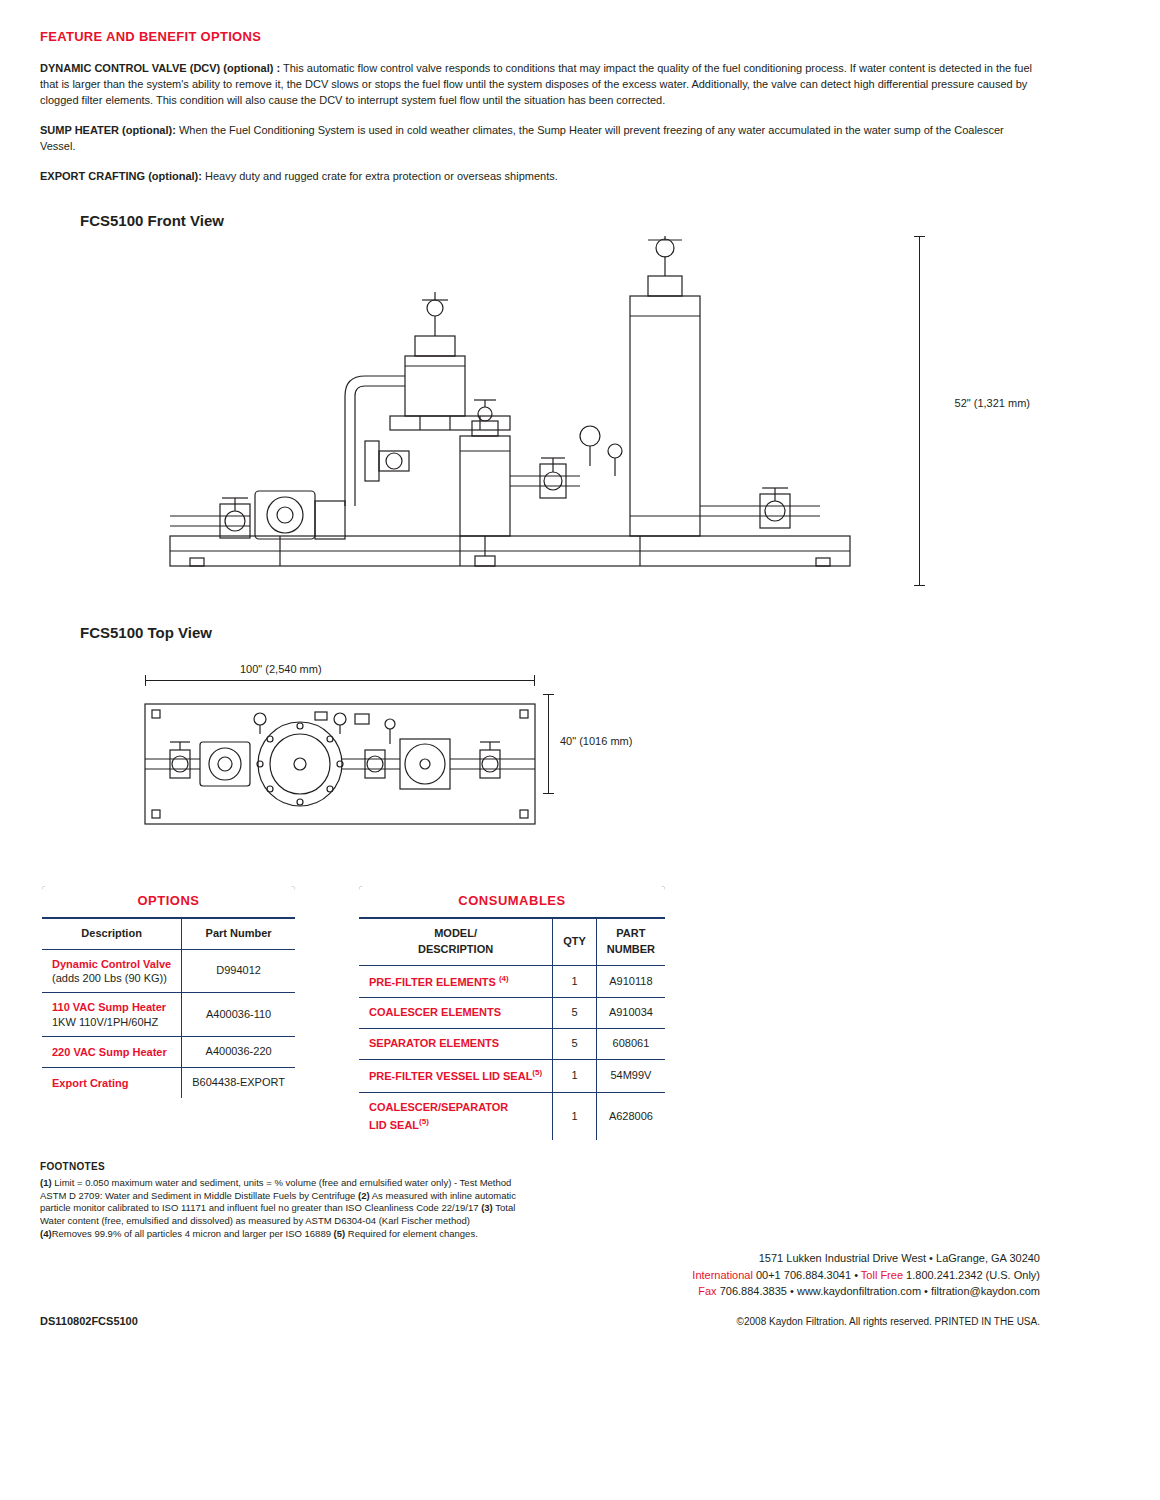Feature and Benefit Options
DYNAMIC CONTROL VALVE (DCV) (optional) : This automatic flow control valve responds to conditions that may impact the quality of the fuel conditioning process. If water content is detected in the fuel that is larger than the system's ability to remove it, the DCV slows or stops the fuel flow until the system disposes of the excess water. Additionally, the valve can detect high differential pressure caused by clogged filter elements. This condition will also cause the DCV to interrupt system fuel flow until the situation has been corrected.
SUMP HEATER (optional): When the Fuel Conditioning System is used in cold weather climates, the Sump Heater will prevent freezing of any water accumulated in the water sump of the Coalescer Vessel.
EXPORT CRAFTING (optional): Heavy duty and rugged crate for extra protection or overseas shipments.
FCS5100 Front View
52" (1,321 mm)
FCS5100 Top View
100" (2,540 mm)
40" (1016 mm)
OPTIONS
| Description | Part Number |
| --- | --- |
| Dynamic Control Valve (adds 200 Lbs (90 KG)) | D994012 |
| 110 VAC Sump Heater 1KW 110V/1PH/60HZ | A400036-110 |
| 220 VAC Sump Heater | A400036-220 |
| Export Crating | B604438-EXPORT |
CONSUMABLES
| MODEL/ DESCRIPTION | QTY | PART NUMBER |
| --- | --- | --- |
| PRE-FILTER ELEMENTS (4) | 1 | A910118 |
| COALESCER ELEMENTS | 5 | A910034 |
| SEPARATOR ELEMENTS | 5 | 608061 |
| PRE-FILTER VESSEL LID SEAL (5) | 1 | 54M99V |
| COALESCER/SEPARATOR LID SEAL (5) | 1 | A628006 |
FOOTNOTES
(1) Limit = 0.050 maximum water and sediment, units = % volume (free and emulsified water only) - Test Method ASTM D 2709: Water and Sediment in Middle Distillate Fuels by Centrifuge (2) As measured with inline automatic particle monitor calibrated to ISO 11171 and influent fuel no greater than ISO Cleanliness Code 22/19/17 (3) Total Water content (free, emulsified and dissolved) as measured by ASTM D6304-04 (Karl Fischer method) (4) Removes 99.9% of all particles 4 micron and larger per ISO 16889 (5) Required for element changes.
1571 Lukken Industrial Drive West • LaGrange, GA 30240
International 00+1 706.884.3041 • Toll Free 1.800.241.2342 (U.S. Only)
Fax 706.884.3835 • www.kaydonfiltration.com • filtration@kaydon.com
DS110802FCS5100
©2008 Kaydon Filtration. All rights reserved. PRINTED IN THE USA.